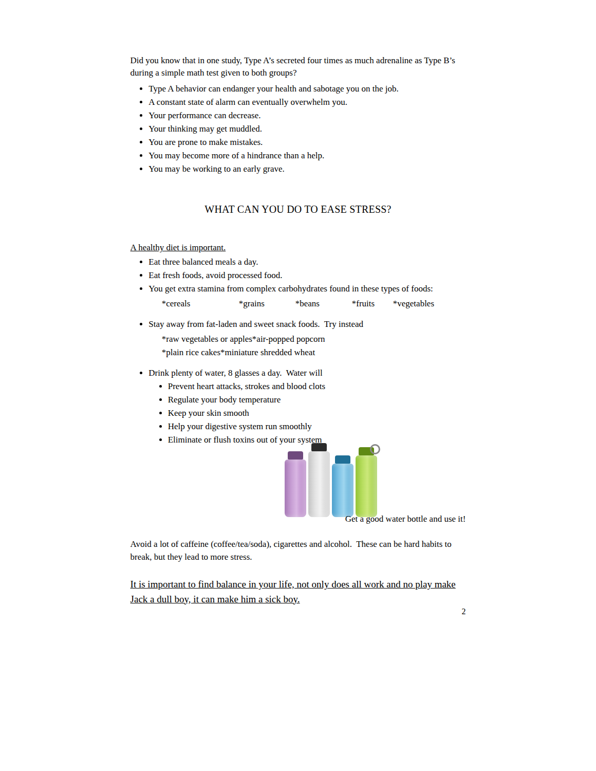Did you know that in one study, Type A’s secreted four times as much adrenaline as Type B’s during a simple math test given to both groups?
Type A behavior can endanger your health and sabotage you on the job.
A constant state of alarm can eventually overwhelm you.
Your performance can decrease.
Your thinking may get muddled.
You are prone to make mistakes.
You may become more of a hindrance than a help.
You may be working to an early grave.
WHAT CAN YOU DO TO EASE STRESS?
A healthy diet is important.
Eat three balanced meals a day.
Eat fresh foods, avoid processed food.
You get extra stamina from complex carbohydrates found in these types of foods:
*cereals*grains*beans*fruits*vegetables
Stay away from fat-laden and sweet snack foods. Try instead
*raw vegetables or apples*air-popped popcorn
*plain rice cakes*miniature shredded wheat
Drink plenty of water, 8 glasses a day. Water will
Prevent heart attacks, strokes and blood clots
Regulate your body temperature
Keep your skin smooth
Help your digestive system run smoothly
Eliminate or flush toxins out of your system
Get a good water bottle and use it!
Avoid a lot of caffeine (coffee/tea/soda), cigarettes and alcohol. These can be hard habits to break, but they lead to more stress.
It is important to find balance in your life, not only does all work and no play make Jack a dull boy, it can make him a sick boy.
2